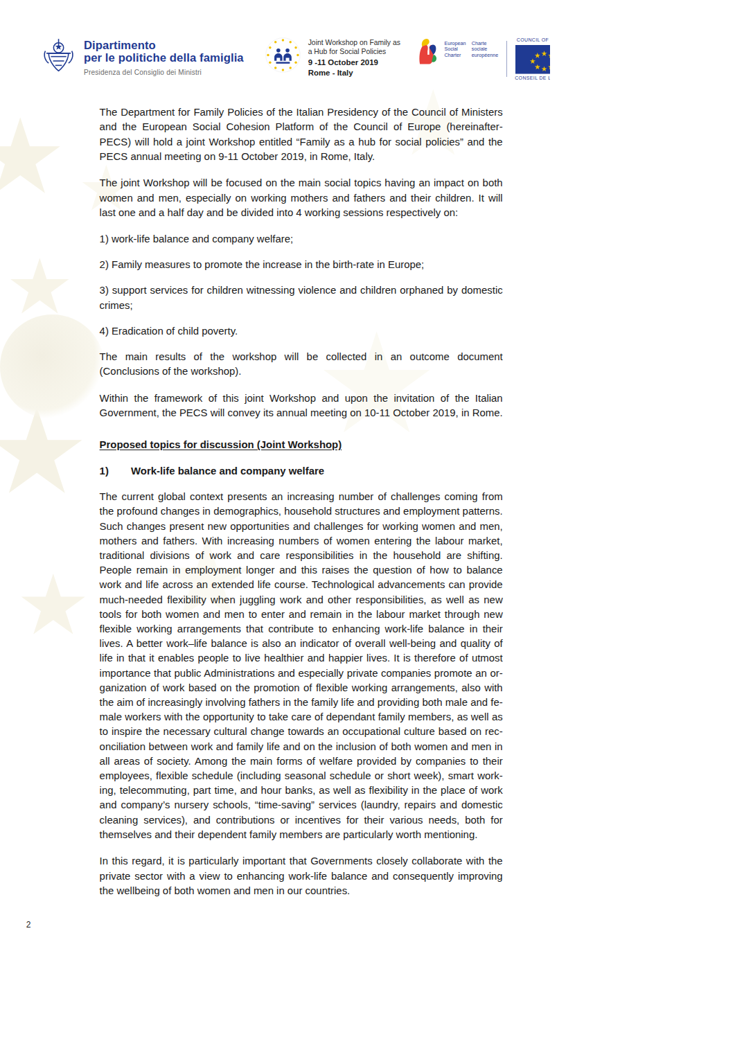★
★
★
★
★
★
★
★
Dipartimento
per le politiche della famiglia
Presidenza del Consiglio dei Ministri
Joint Workshop on Family as
a Hub for Social Policies
9 -11 October 2019
Rome - Italy
European
Social
Charter
Charte
sociale
européenne
COUNCIL OF EUROPE
CONSEIL DE L'EUROPE
The Department for Family Policies of the Italian Presidency of the Council of Ministers and the European Social Cohesion Platform of the Council of Europe (hereinafter-PECS) will hold a joint Workshop entitled “Family as a hub for social policies” and the PECS annual meeting on 9-11 October 2019, in Rome, Italy.
The joint Workshop will be focused on the main social topics having an impact on both women and men, especially on working mothers and fathers and their children. It will last one and a half day and be divided into 4 working sessions respectively on:
1) work-life balance and company welfare;
2) Family measures to promote the increase in the birth-rate in Europe;
3) support services for children witnessing violence and children orphaned by domestic crimes;
4) Eradication of child poverty.
The main results of the workshop will be collected in an outcome document (Conclusions of the workshop).
Within the framework of this joint Workshop and upon the invitation of the Italian Government, the PECS will convey its annual meeting on 10-11 October 2019, in Rome.
Proposed topics for discussion (Joint Workshop)
1) Work-life balance and company welfare
The current global context presents an increasing number of challenges coming from the profound changes in demographics, household structures and employment patterns. Such changes present new opportunities and challenges for working women and men, mothers and fathers. With increasing numbers of women entering the labour market, traditional divisions of work and care responsibilities in the household are shifting. People remain in employment longer and this raises the question of how to balance work and life across an extended life course. Technological advancements can provide much-needed flexibility when juggling work and other responsibilities, as well as new tools for both women and men to enter and remain in the labour market through new flexible working arrangements that contribute to enhancing work-life balance in their lives. A better work–life balance is also an indicator of overall well-being and quality of life in that it enables people to live healthier and happier lives. It is therefore of utmost importance that public Administrations and especially private companies promote an organization of work based on the promotion of flexible working arrangements, also with the aim of increasingly involving fathers in the family life and providing both male and female workers with the opportunity to take care of dependant family members, as well as to inspire the necessary cultural change towards an occupational culture based on reconciliation between work and family life and on the inclusion of both women and men in all areas of society. Among the main forms of welfare provided by companies to their employees, flexible schedule (including seasonal schedule or short week), smart working, telecommuting, part time, and hour banks, as well as flexibility in the place of work and company’s nursery schools, “time-saving” services (laundry, repairs and domestic cleaning services), and contributions or incentives for their various needs, both for themselves and their dependent family members are particularly worth mentioning.
In this regard, it is particularly important that Governments closely collaborate with the private sector with a view to enhancing work-life balance and consequently improving the wellbeing of both women and men in our countries.
2